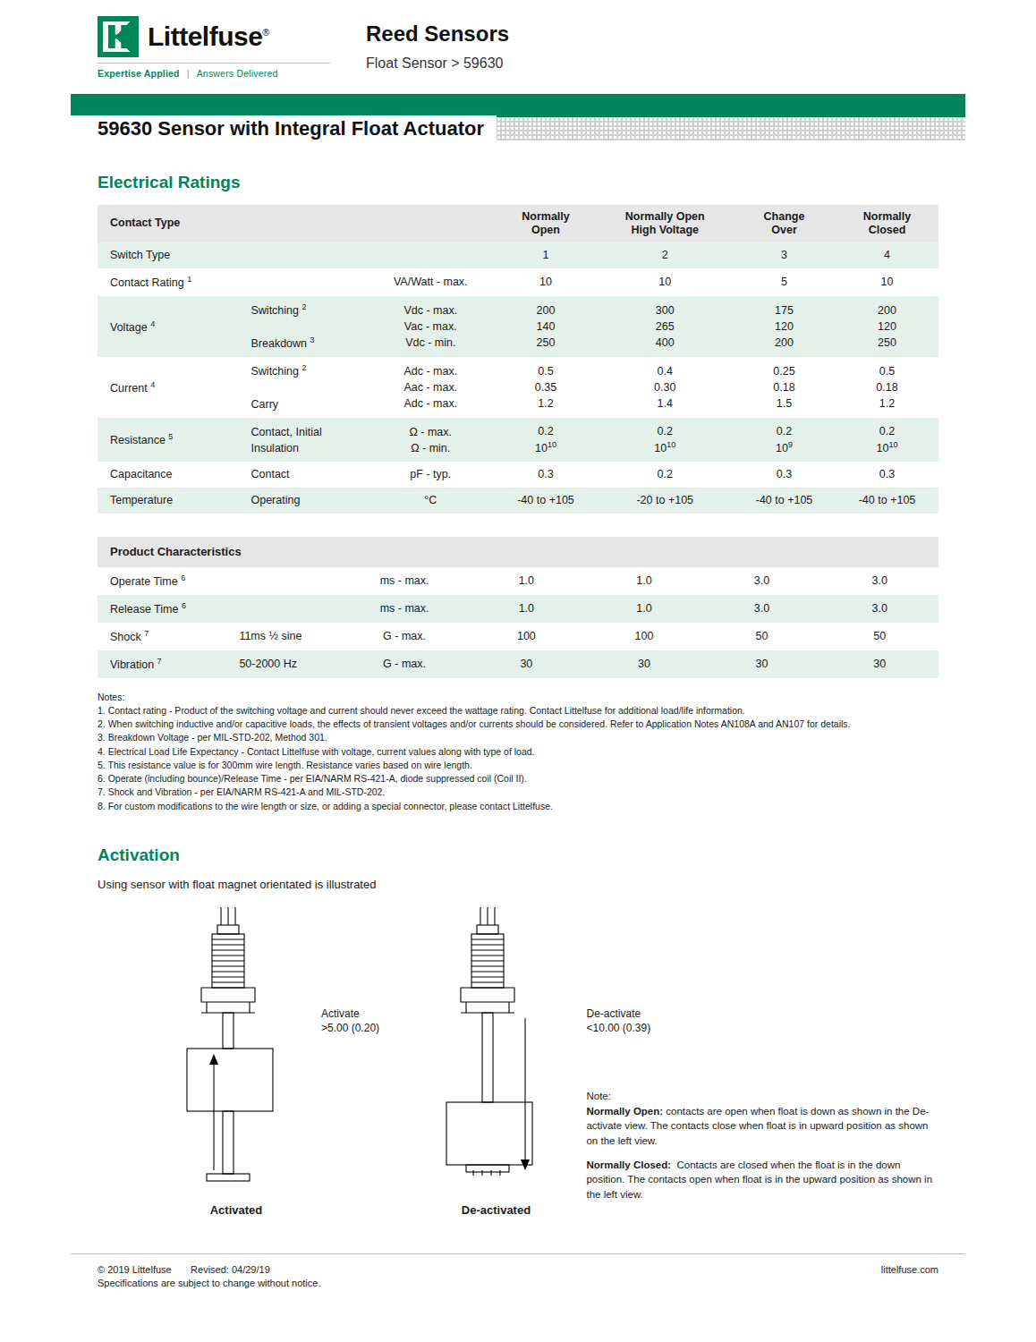Littelfuse®
Expertise Applied|Answers Delivered
Reed Sensors
Float Sensor > 59630
59630 Sensor with Integral Float Actuator
Electrical Ratings
| Contact Type | | | Normally Open | Normally Open High Voltage | Change Over | Normally Closed |
| --- | --- | --- | --- | --- | --- | --- |
| Switch Type | | | 1 | 2 | 3 | 4 |
| Contact Rating 1 | | VA/Watt - max. | 10 | 10 | 5 | 10 |
| Voltage 4 | Switching 2 Breakdown 3 | Vdc - max. Vac - max. Vdc - min. | 200 140 250 | 300 265 400 | 175 120 200 | 200 120 250 |
| Current 4 | Switching 2 Carry | Adc - max. Aac - max. Adc - max. | 0.5 0.35 1.2 | 0.4 0.30 1.4 | 0.25 0.18 1.5 | 0.5 0.18 1.2 |
| Resistance 5 | Contact, Initial Insulation | Ω - max. Ω - min. | 0.2 10 10 | 0.2 10 10 | 0.2 10 9 | 0.2 10 10 |
| Capacitance | Contact | pF - typ. | 0.3 | 0.2 | 0.3 | 0.3 |
| Temperature | Operating | °C | -40 to +105 | -20 to +105 | -40 to +105 | -40 to +105 |
Product Characteristics
| Operate Time 6 | | ms - max. | 1.0 | 1.0 | 3.0 | 3.0 |
| Release Time 6 | | ms - max. | 1.0 | 1.0 | 3.0 | 3.0 |
| Shock 7 | 11ms ½ sine | G - max. | 100 | 100 | 50 | 50 |
| Vibration 7 | 50-2000 Hz | G - max. | 30 | 30 | 30 | 30 |
Notes:
1. Contact rating - Product of the switching voltage and current should never exceed the wattage rating. Contact Littelfuse for additional load/life information.
2. When switching inductive and/or capacitive loads, the effects of transient voltages and/or currents should be considered. Refer to Application Notes AN108A and AN107 for details.
3. Breakdown Voltage - per MIL-STD-202, Method 301.
4. Electrical Load Life Expectancy - Contact Littelfuse with voltage, current values along with type of load.
5. This resistance value is for 300mm wire length. Resistance varies based on wire length.
6. Operate (including bounce)/Release Time - per EIA/NARM RS-421-A, diode suppressed coil (Coil II).
7. Shock and Vibration - per EIA/NARM RS-421-A and MIL-STD-202.
8. For custom modifications to the wire length or size, or adding a special connector, please contact Littelfuse.
Activation
Using sensor with float magnet orientated is illustrated
Activated
Activate
>5.00 (0.20)
De-activated
De-activate
<10.00 (0.39)
Note:
Normally Open: contacts are open when float is down as shown in the De-activate view. The contacts close when float is in upward position as shown on the left view.
Normally Closed: Contacts are closed when the float is in the down position. The contacts open when float is in the upward position as shown in the left view.
© 2019 Littelfuse Revised: 04/29/19 Specifications are subject to change without notice.
littelfuse.com